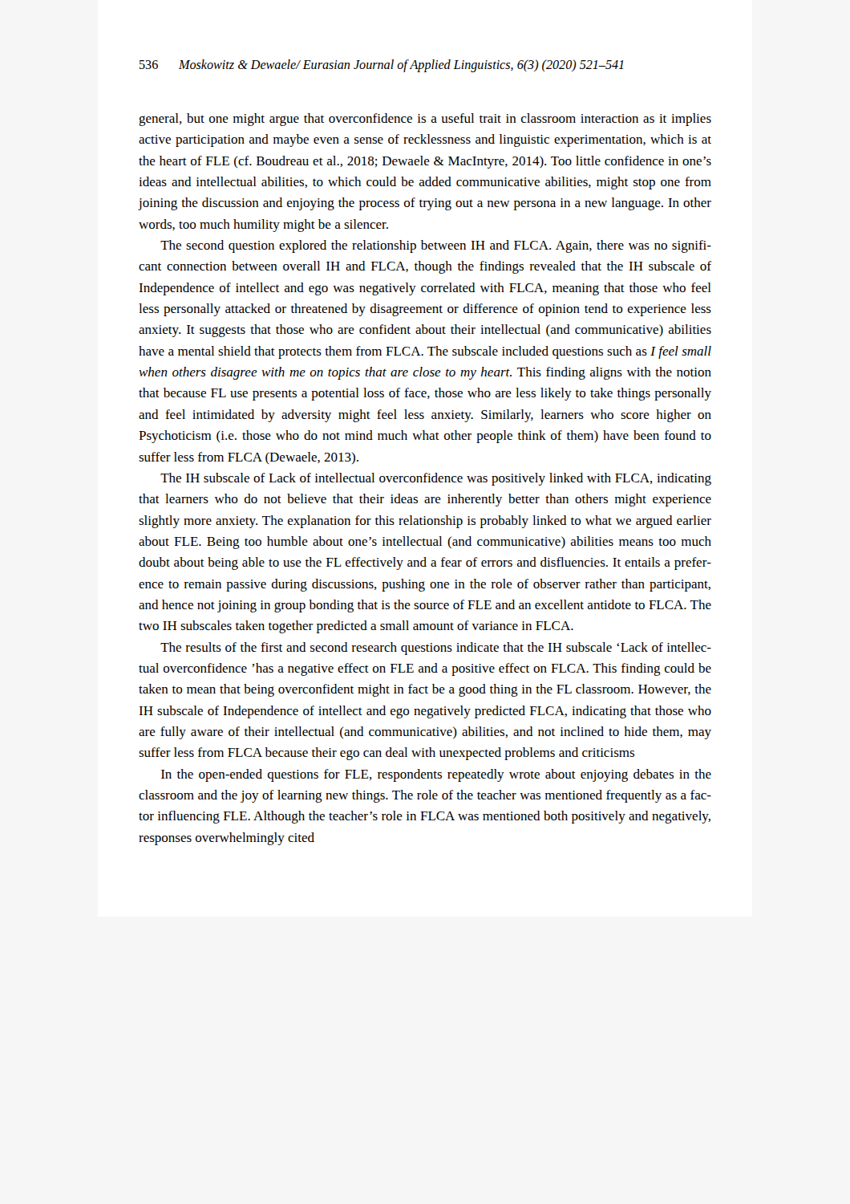536 Moskowitz & Dewaele/ Eurasian Journal of Applied Linguistics, 6(3) (2020) 521–541
general, but one might argue that overconfidence is a useful trait in classroom interaction as it implies active participation and maybe even a sense of recklessness and linguistic experimentation, which is at the heart of FLE (cf. Boudreau et al., 2018; Dewaele & MacIntyre, 2014). Too little confidence in one’s ideas and intellectual abilities, to which could be added communicative abilities, might stop one from joining the discussion and enjoying the process of trying out a new persona in a new language. In other words, too much humility might be a silencer.
The second question explored the relationship between IH and FLCA. Again, there was no significant connection between overall IH and FLCA, though the findings revealed that the IH subscale of Independence of intellect and ego was negatively correlated with FLCA, meaning that those who feel less personally attacked or threatened by disagreement or difference of opinion tend to experience less anxiety. It suggests that those who are confident about their intellectual (and communicative) abilities have a mental shield that protects them from FLCA. The subscale included questions such as I feel small when others disagree with me on topics that are close to my heart. This finding aligns with the notion that because FL use presents a potential loss of face, those who are less likely to take things personally and feel intimidated by adversity might feel less anxiety. Similarly, learners who score higher on Psychoticism (i.e. those who do not mind much what other people think of them) have been found to suffer less from FLCA (Dewaele, 2013).
The IH subscale of Lack of intellectual overconfidence was positively linked with FLCA, indicating that learners who do not believe that their ideas are inherently better than others might experience slightly more anxiety. The explanation for this relationship is probably linked to what we argued earlier about FLE. Being too humble about one’s intellectual (and communicative) abilities means too much doubt about being able to use the FL effectively and a fear of errors and disfluencies. It entails a preference to remain passive during discussions, pushing one in the role of observer rather than participant, and hence not joining in group bonding that is the source of FLE and an excellent antidote to FLCA. The two IH subscales taken together predicted a small amount of variance in FLCA.
The results of the first and second research questions indicate that the IH subscale ‘Lack of intellectual overconfidence ’has a negative effect on FLE and a positive effect on FLCA. This finding could be taken to mean that being overconfident might in fact be a good thing in the FL classroom. However, the IH subscale of Independence of intellect and ego negatively predicted FLCA, indicating that those who are fully aware of their intellectual (and communicative) abilities, and not inclined to hide them, may suffer less from FLCA because their ego can deal with unexpected problems and criticisms
In the open-ended questions for FLE, respondents repeatedly wrote about enjoying debates in the classroom and the joy of learning new things. The role of the teacher was mentioned frequently as a factor influencing FLE. Although the teacher’s role in FLCA was mentioned both positively and negatively, responses overwhelmingly cited